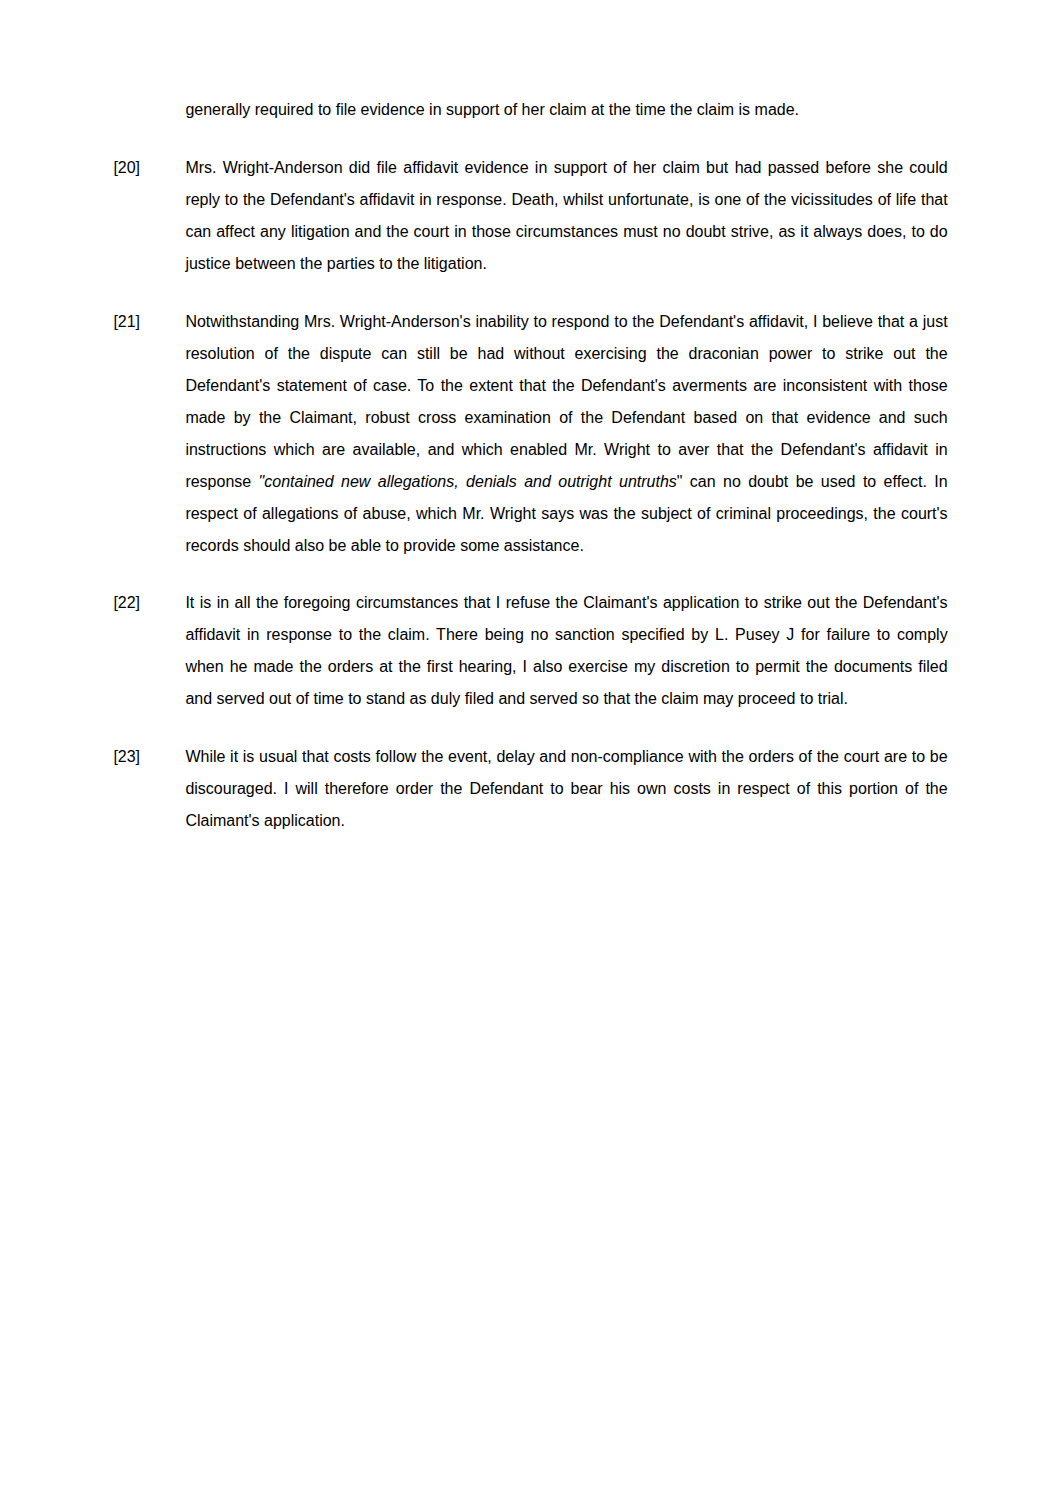generally required to file evidence in support of her claim at the time the claim is made.
[20]
Mrs. Wright-Anderson did file affidavit evidence in support of her claim but had passed before she could reply to the Defendant's affidavit in response. Death, whilst unfortunate, is one of the vicissitudes of life that can affect any litigation and the court in those circumstances must no doubt strive, as it always does, to do justice between the parties to the litigation.
[21]
Notwithstanding Mrs. Wright-Anderson's inability to respond to the Defendant's affidavit, I believe that a just resolution of the dispute can still be had without exercising the draconian power to strike out the Defendant's statement of case. To the extent that the Defendant's averments are inconsistent with those made by the Claimant, robust cross examination of the Defendant based on that evidence and such instructions which are available, and which enabled Mr. Wright to aver that the Defendant's affidavit in response "contained new allegations, denials and outright untruths" can no doubt be used to effect. In respect of allegations of abuse, which Mr. Wright says was the subject of criminal proceedings, the court's records should also be able to provide some assistance.
[22]
It is in all the foregoing circumstances that I refuse the Claimant's application to strike out the Defendant's affidavit in response to the claim. There being no sanction specified by L. Pusey J for failure to comply when he made the orders at the first hearing, I also exercise my discretion to permit the documents filed and served out of time to stand as duly filed and served so that the claim may proceed to trial.
[23]
While it is usual that costs follow the event, delay and non-compliance with the orders of the court are to be discouraged. I will therefore order the Defendant to bear his own costs in respect of this portion of the Claimant's application.